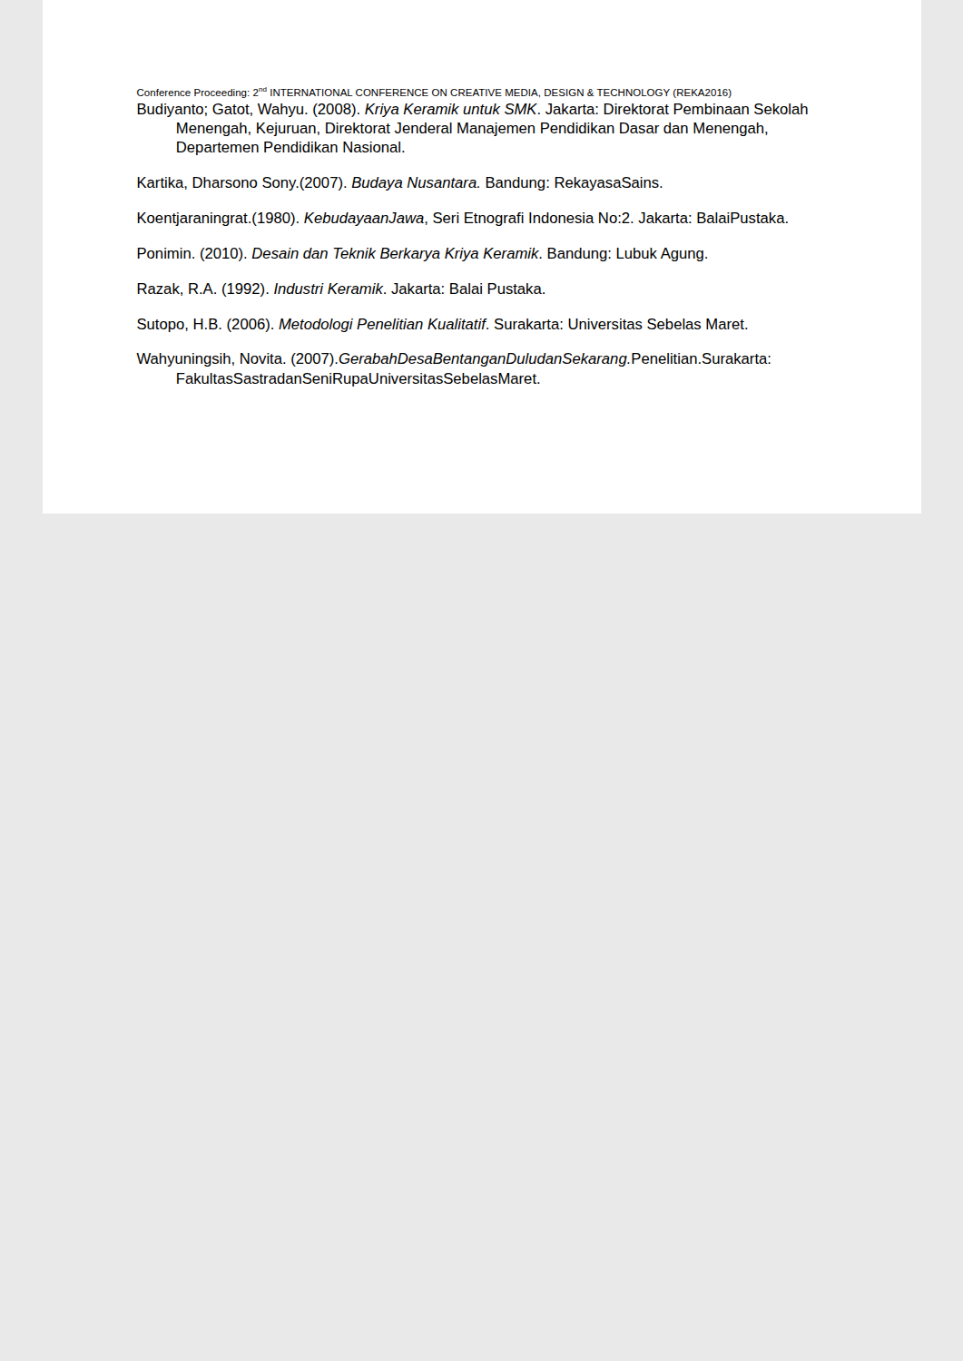Conference Proceeding: 2nd INTERNATIONAL CONFERENCE ON CREATIVE MEDIA, DESIGN & TECHNOLOGY (REKA2016)
Budiyanto; Gatot, Wahyu. (2008). Kriya Keramik untuk SMK. Jakarta: Direktorat Pembinaan Sekolah Menengah, Kejuruan, Direktorat Jenderal Manajemen Pendidikan Dasar dan Menengah, Departemen Pendidikan Nasional.
Kartika, Dharsono Sony.(2007). Budaya Nusantara. Bandung: RekayasaSains.
Koentjaraningrat.(1980). KebudayaanJawa, Seri Etnografi Indonesia No:2. Jakarta: BalaiPustaka.
Ponimin. (2010). Desain dan Teknik Berkarya Kriya Keramik. Bandung: Lubuk Agung.
Razak, R.A. (1992). Industri Keramik. Jakarta: Balai Pustaka.
Sutopo, H.B. (2006). Metodologi Penelitian Kualitatif. Surakarta: Universitas Sebelas Maret.
Wahyuningsih, Novita. (2007).GerabahDesaBentanganDuludanSekarang. Penelitian.Surakarta: FakultasSastradanSeniRupaUniversitasSebelasMaret.